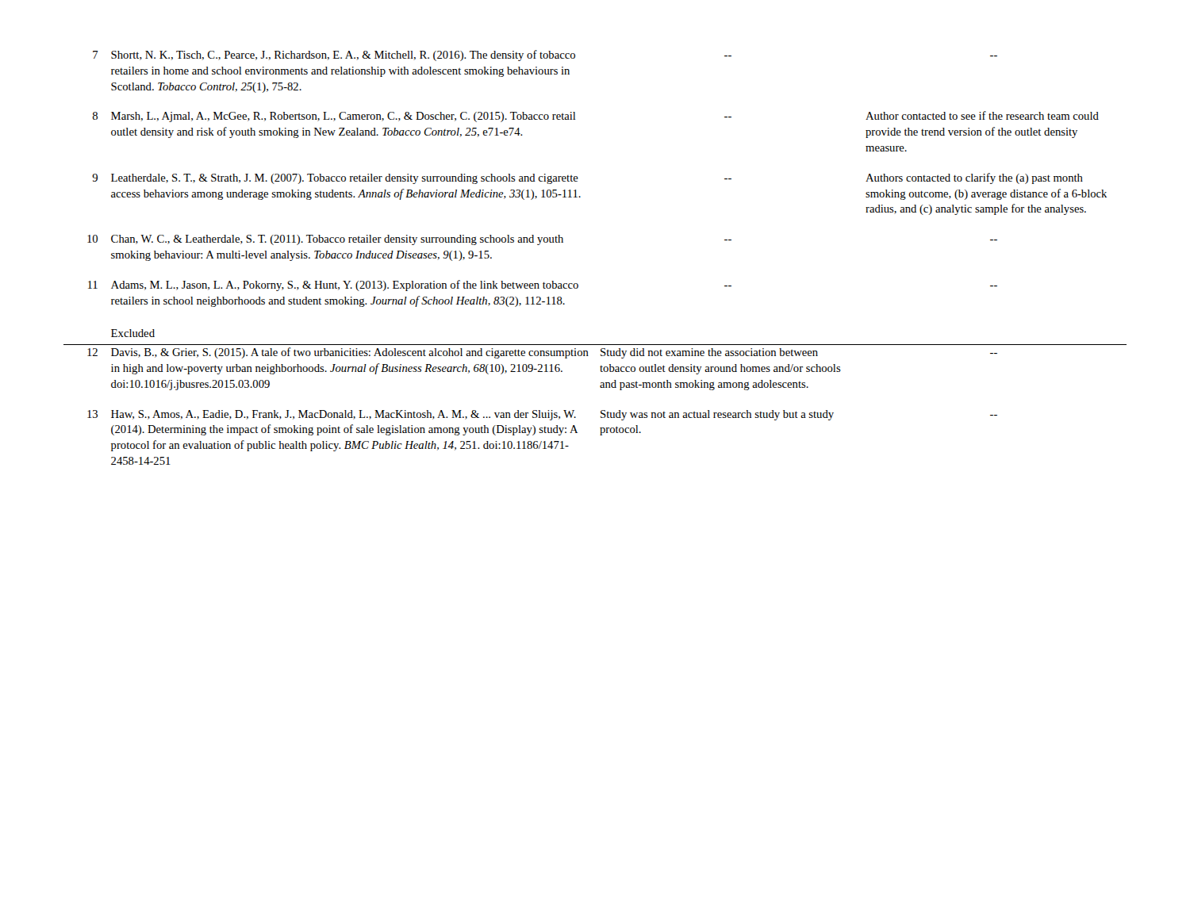| 7 | Shortt, N. K., Tisch, C., Pearce, J., Richardson, E. A., & Mitchell, R. (2016). The density of tobacco retailers in home and school environments and relationship with adolescent smoking behaviours in Scotland. Tobacco Control, 25 (1), 75-82. | -- | -- |
| 8 | Marsh, L., Ajmal, A., McGee, R., Robertson, L., Cameron, C., & Doscher, C. (2015). Tobacco retail outlet density and risk of youth smoking in New Zealand. Tobacco Control, 25 , e71-e74. | -- | Author contacted to see if the research team could provide the trend version of the outlet density measure. |
| 9 | Leatherdale, S. T., & Strath, J. M. (2007). Tobacco retailer density surrounding schools and cigarette access behaviors among underage smoking students. Annals of Behavioral Medicine, 33 (1), 105-111. | -- | Authors contacted to clarify the (a) past month smoking outcome, (b) average distance of a 6-block radius, and (c) analytic sample for the analyses. |
| 10 | Chan, W. C., & Leatherdale, S. T. (2011). Tobacco retailer density surrounding schools and youth smoking behaviour: A multi-level analysis. Tobacco Induced Diseases, 9 (1), 9-15. | -- | -- |
| 11 | Adams, M. L., Jason, L. A., Pokorny, S., & Hunt, Y. (2013). Exploration of the link between tobacco retailers in school neighborhoods and student smoking. Journal of School Health, 83 (2), 112-118. | -- | -- |
| | Excluded | | |
| 12 | Davis, B., & Grier, S. (2015). A tale of two urbanicities: Adolescent alcohol and cigarette consumption in high and low-poverty urban neighborhoods. Journal of Business Research, 68 (10), 2109-2116. doi:10.1016/j.jbusres.2015.03.009 | Study did not examine the association between tobacco outlet density around homes and/or schools and past-month smoking among adolescents. | -- |
| 13 | Haw, S., Amos, A., Eadie, D., Frank, J., MacDonald, L., MacKintosh, A. M., & ... van der Sluijs, W. (2014). Determining the impact of smoking point of sale legislation among youth (Display) study: A protocol for an evaluation of public health policy. BMC Public Health, 14, 251. doi:10.1186/1471-2458-14-251 | Study was not an actual research study but a study protocol. | -- |